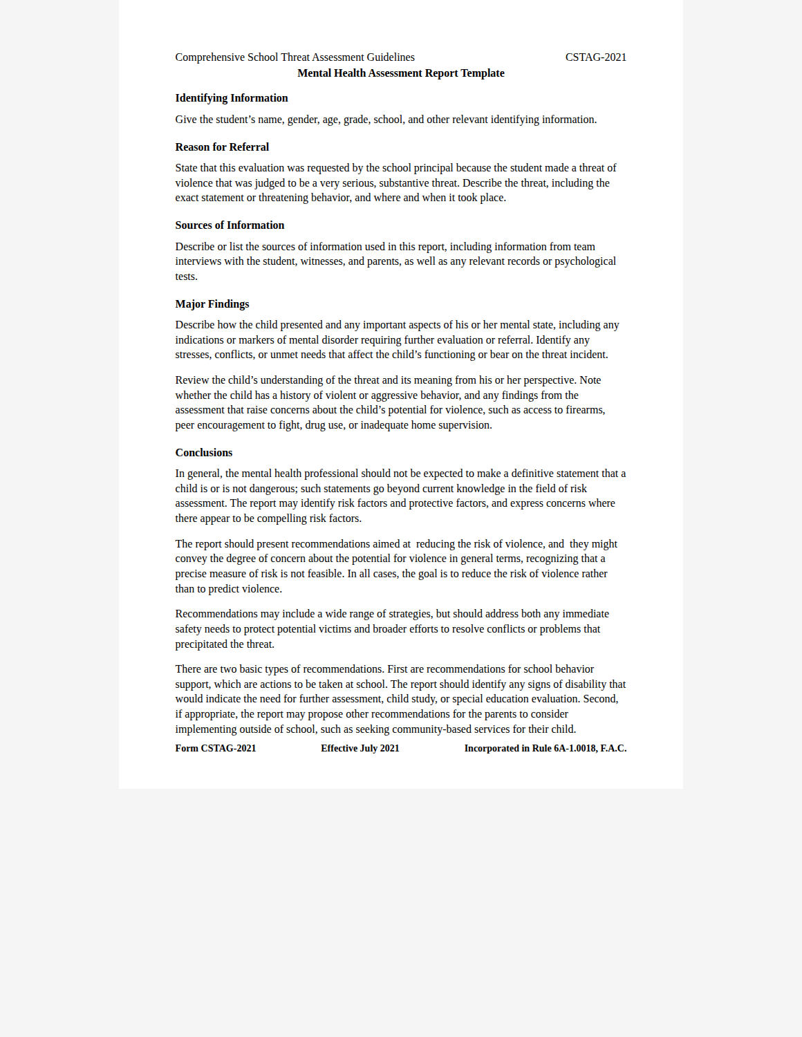Comprehensive School Threat Assessment Guidelines
CSTAG-2021
Mental Health Assessment Report Template
Identifying Information
Give the student’s name, gender, age, grade, school, and other relevant identifying information.
Reason for Referral
State that this evaluation was requested by the school principal because the student made a threat of violence that was judged to be a very serious, substantive threat. Describe the threat, including the exact statement or threatening behavior, and where and when it took place.
Sources of Information
Describe or list the sources of information used in this report, including information from team interviews with the student, witnesses, and parents, as well as any relevant records or psychological tests.
Major Findings
Describe how the child presented and any important aspects of his or her mental state, including any indications or markers of mental disorder requiring further evaluation or referral. Identify any stresses, conflicts, or unmet needs that affect the child’s functioning or bear on the threat incident.
Review the child’s understanding of the threat and its meaning from his or her perspective. Note whether the child has a history of violent or aggressive behavior, and any findings from the assessment that raise concerns about the child’s potential for violence, such as access to firearms, peer encouragement to fight, drug use, or inadequate home supervision.
Conclusions
In general, the mental health professional should not be expected to make a definitive statement that a child is or is not dangerous; such statements go beyond current knowledge in the field of risk assessment. The report may identify risk factors and protective factors, and express concerns where there appear to be compelling risk factors.
The report should present recommendations aimed at reducing the risk of violence, and they might convey the degree of concern about the potential for violence in general terms, recognizing that a precise measure of risk is not feasible. In all cases, the goal is to reduce the risk of violence rather than to predict violence.
Recommendations may include a wide range of strategies, but should address both any immediate safety needs to protect potential victims and broader efforts to resolve conflicts or problems that precipitated the threat.
There are two basic types of recommendations. First are recommendations for school behavior support, which are actions to be taken at school. The report should identify any signs of disability that would indicate the need for further assessment, child study, or special education evaluation. Second, if appropriate, the report may propose other recommendations for the parents to consider implementing outside of school, such as seeking community-based services for their child.
Form CSTAG-2021
Effective July 2021
Incorporated in Rule 6A-1.0018, F.A.C.